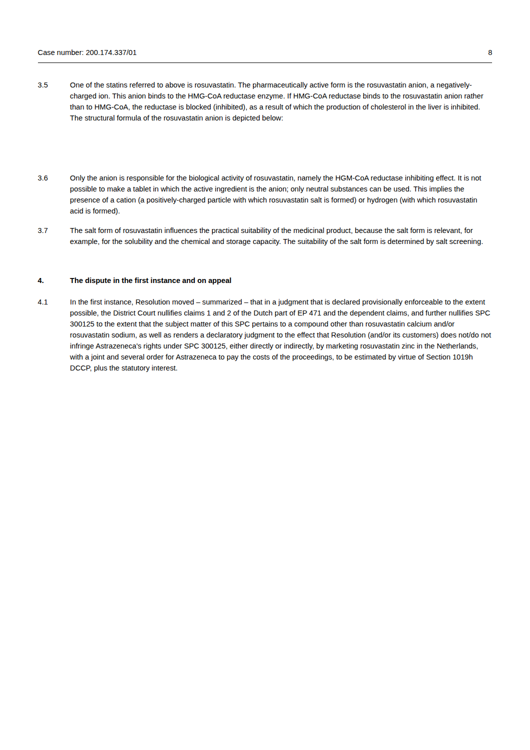Case number: 200.174.337/01 8
3.5
One of the statins referred to above is rosuvastatin. The pharmaceutically active form is the rosuvastatin anion, a negatively-charged ion. This anion binds to the HMG-CoA reductase enzyme. If HMG-CoA reductase binds to the rosuvastatin anion rather than to HMG-CoA, the reductase is blocked (inhibited), as a result of which the production of cholesterol in the liver is inhibited. The structural formula of the rosuvastatin anion is depicted below:
3.6
Only the anion is responsible for the biological activity of rosuvastatin, namely the HGM-CoA reductase inhibiting effect. It is not possible to make a tablet in which the active ingredient is the anion; only neutral substances can be used. This implies the presence of a cation (a positively-charged particle with which rosuvastatin salt is formed) or hydrogen (with which rosuvastatin acid is formed).
3.7
The salt form of rosuvastatin influences the practical suitability of the medicinal product, because the salt form is relevant, for example, for the solubility and the chemical and storage capacity. The suitability of the salt form is determined by salt screening.
4.
The dispute in the first instance and on appeal
4.1
In the first instance, Resolution moved – summarized – that in a judgment that is declared provisionally enforceable to the extent possible, the District Court nullifies claims 1 and 2 of the Dutch part of EP 471 and the dependent claims, and further nullifies SPC 300125 to the extent that the subject matter of this SPC pertains to a compound other than rosuvastatin calcium and/or rosuvastatin sodium, as well as renders a declaratory judgment to the effect that Resolution (and/or its customers) does not/do not infringe Astrazeneca's rights under SPC 300125, either directly or indirectly, by marketing rosuvastatin zinc in the Netherlands, with a joint and several order for Astrazeneca to pay the costs of the proceedings, to be estimated by virtue of Section 1019h DCCP, plus the statutory interest.